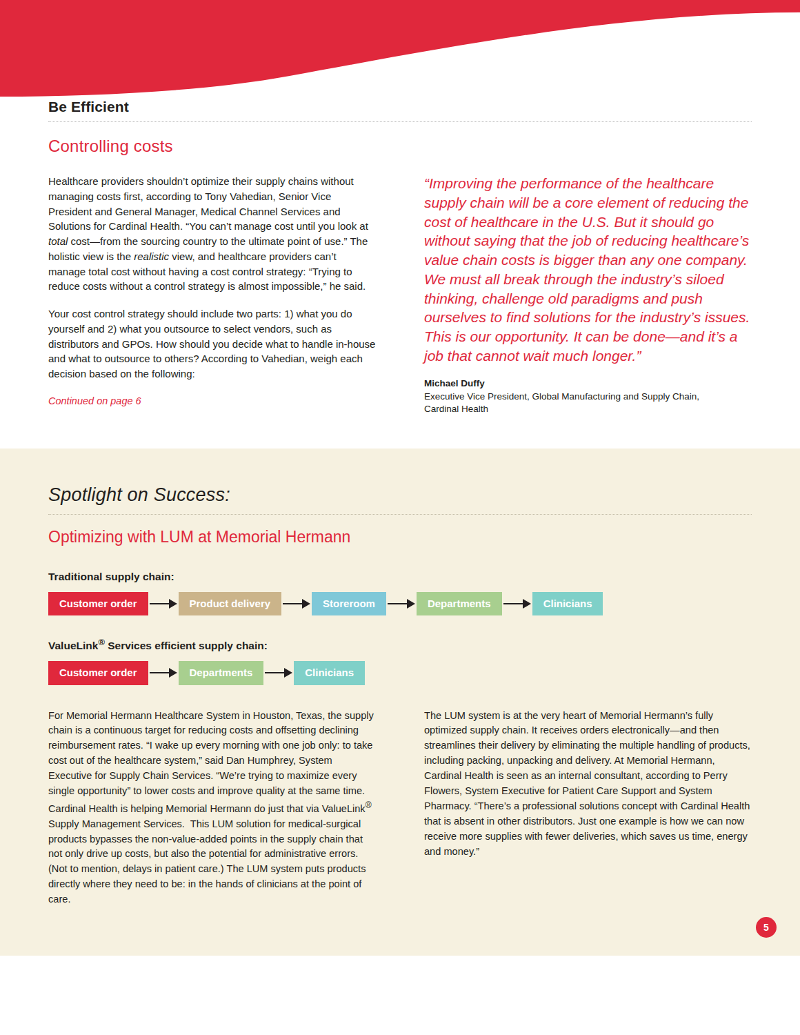Be Efficient
Controlling costs
Healthcare providers shouldn’t optimize their supply chains without managing costs first, according to Tony Vahedian, Senior Vice President and General Manager, Medical Channel Services and Solutions for Cardinal Health. “You can’t manage cost until you look at total cost—from the sourcing country to the ultimate point of use.” The holistic view is the realistic view, and healthcare providers can’t manage total cost without having a cost control strategy: “Trying to reduce costs without a control strategy is almost impossible,” he said.
Your cost control strategy should include two parts: 1) what you do yourself and 2) what you outsource to select vendors, such as distributors and GPOs. How should you decide what to handle in-house and what to outsource to others? According to Vahedian, weigh each decision based on the following:
Continued on page 6
“Improving the performance of the healthcare supply chain will be a core element of reducing the cost of healthcare in the U.S. But it should go without saying that the job of reducing healthcare’s value chain costs is bigger than any one company. We must all break through the industry’s siloed thinking, challenge old paradigms and push ourselves to find solutions for the industry’s issues. This is our opportunity. It can be done—and it’s a job that cannot wait much longer.”
Michael Duffy Executive Vice President, Global Manufacturing and Supply Chain,
Cardinal Health
Spotlight on Success:
Optimizing with LUM at Memorial Hermann
Traditional supply chain:
Customer order Product delivery Storeroom Departments Clinicians
ValueLink® Services efficient supply chain:
Customer order Departments Clinicians
For Memorial Hermann Healthcare System in Houston, Texas, the supply chain is a continuous target for reducing costs and offsetting declining reimbursement rates. “I wake up every morning with one job only: to take cost out of the healthcare system,” said Dan Humphrey, System Executive for Supply Chain Services. “We’re trying to maximize every single opportunity” to lower costs and improve quality at the same time. Cardinal Health is helping Memorial Hermann do just that via ValueLink® Supply Management Services. This LUM solution for medical-surgical products bypasses the non-value-added points in the supply chain that not only drive up costs, but also the potential for administrative errors. (Not to mention, delays in patient care.) The LUM system puts products directly where they need to be: in the hands of clinicians at the point of care.
The LUM system is at the very heart of Memorial Hermann’s fully optimized supply chain. It receives orders electronically—and then streamlines their delivery by eliminating the multiple handling of products, including packing, unpacking and delivery. At Memorial Hermann, Cardinal Health is seen as an internal consultant, according to Perry Flowers, System Executive for Patient Care Support and System Pharmacy. “There’s a professional solutions concept with Cardinal Health that is absent in other distributors. Just one example is how we can now receive more supplies with fewer deliveries, which saves us time, energy and money.”
5